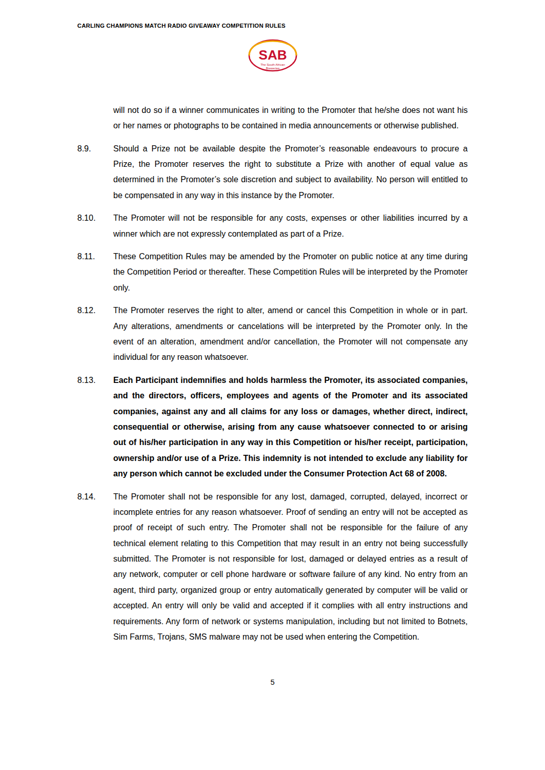CARLING CHAMPIONS MATCH RADIO GIVEAWAY COMPETITION RULES
SAB The South African Breweries
will not do so if a winner communicates in writing to the Promoter that he/she does not want his or her names or photographs to be contained in media announcements or otherwise published.
8.9. Should a Prize not be available despite the Promoter’s reasonable endeavours to procure a Prize, the Promoter reserves the right to substitute a Prize with another of equal value as determined in the Promoter’s sole discretion and subject to availability. No person will entitled to be compensated in any way in this instance by the Promoter.
8.10. The Promoter will not be responsible for any costs, expenses or other liabilities incurred by a winner which are not expressly contemplated as part of a Prize.
8.11. These Competition Rules may be amended by the Promoter on public notice at any time during the Competition Period or thereafter. These Competition Rules will be interpreted by the Promoter only.
8.12. The Promoter reserves the right to alter, amend or cancel this Competition in whole or in part. Any alterations, amendments or cancelations will be interpreted by the Promoter only. In the event of an alteration, amendment and/or cancellation, the Promoter will not compensate any individual for any reason whatsoever.
8.13. Each Participant indemnifies and holds harmless the Promoter, its associated companies, and the directors, officers, employees and agents of the Promoter and its associated companies, against any and all claims for any loss or damages, whether direct, indirect, consequential or otherwise, arising from any cause whatsoever connected to or arising out of his/her participation in any way in this Competition or his/her receipt, participation, ownership and/or use of a Prize. This indemnity is not intended to exclude any liability for any person which cannot be excluded under the Consumer Protection Act 68 of 2008.
8.14. The Promoter shall not be responsible for any lost, damaged, corrupted, delayed, incorrect or incomplete entries for any reason whatsoever. Proof of sending an entry will not be accepted as proof of receipt of such entry. The Promoter shall not be responsible for the failure of any technical element relating to this Competition that may result in an entry not being successfully submitted. The Promoter is not responsible for lost, damaged or delayed entries as a result of any network, computer or cell phone hardware or software failure of any kind. No entry from an agent, third party, organized group or entry automatically generated by computer will be valid or accepted. An entry will only be valid and accepted if it complies with all entry instructions and requirements. Any form of network or systems manipulation, including but not limited to Botnets, Sim Farms, Trojans, SMS malware may not be used when entering the Competition.
5